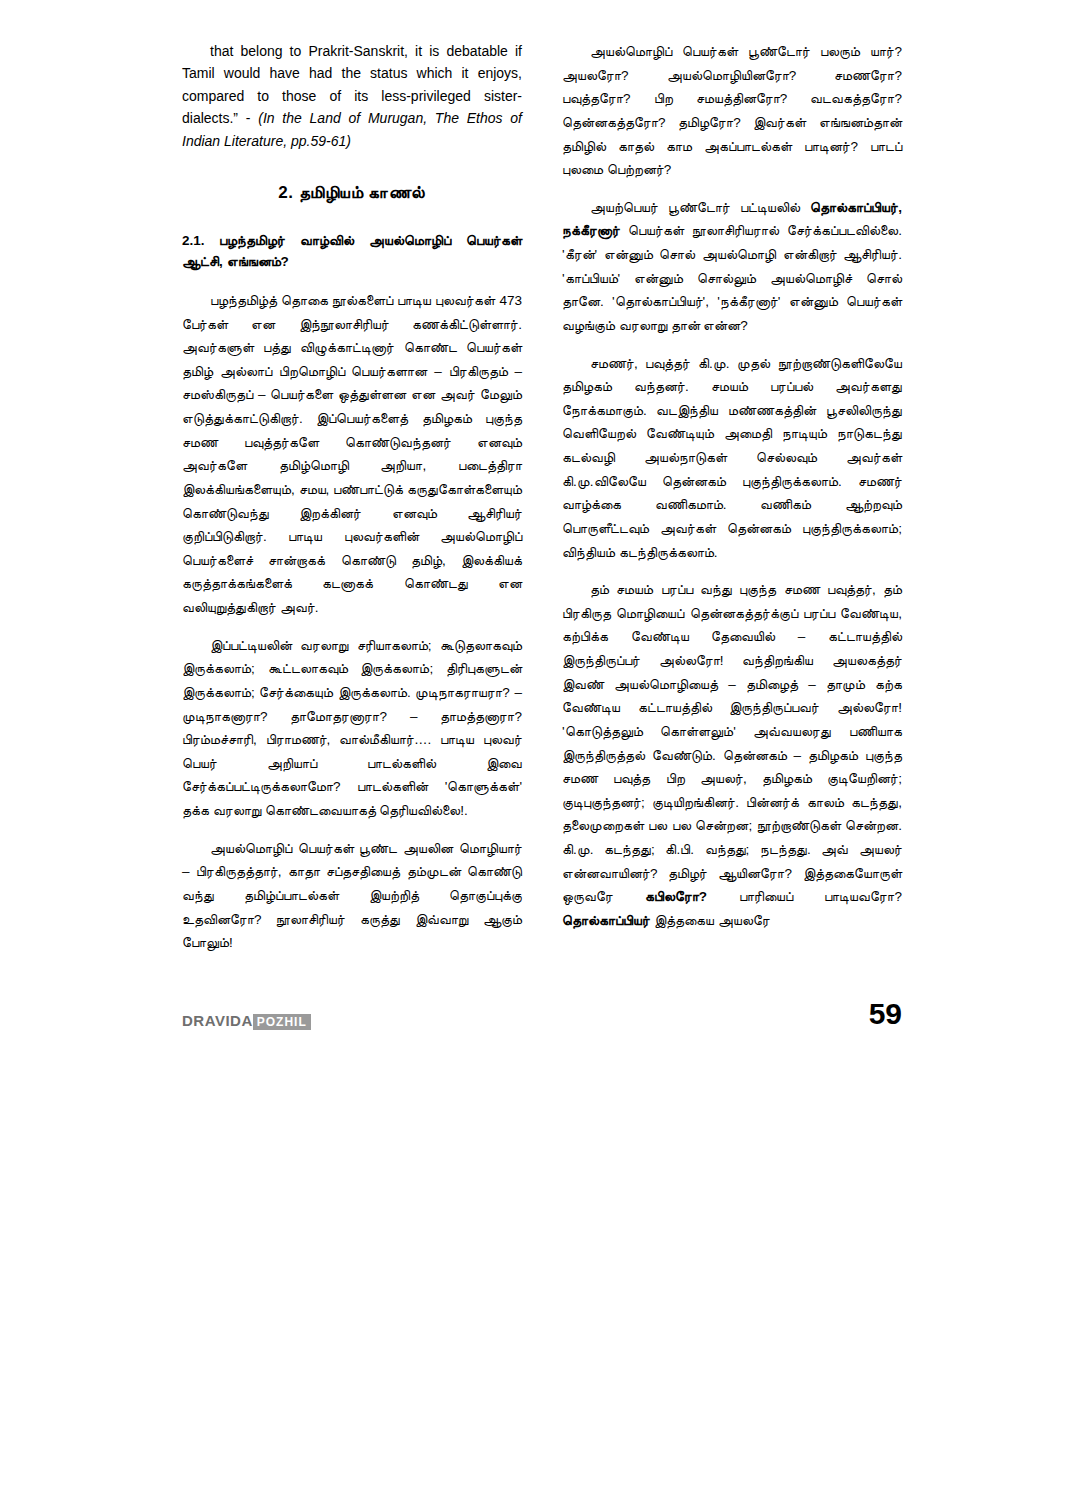that belong to Prakrit-Sanskrit, it is debatable if Tamil would have had the status which it enjoys, compared to those of its less-privileged sister-dialects.” - (In the Land of Murugan, The Ethos of Indian Literature, pp.59-61)
2. தமிழியம் காணல்
2.1. பழந்தமிழர் வாழ்வில் அயல்மொழிப் பெயர்கள் ஆட்சி, எங்ஙனம்?
பழந்தமிழ்த் தொகை நூல்களைப் பாடிய புலவர்கள் 473 பேர்கள் என இந்நூலாசிரியர் கணக்கிட்டுள்ளார். அவர்களுள் பத்து விழுக்காட்டினார் கொண்ட பெயர்கள் தமிழ் அல்லாப் பிறமொழிப் பெயர்களான – பிரகிருதம் – சமஸ்கிருதப் – பெயர்களை ஒத்துள்ளன என அவர் மேலும் எடுத்துக்காட்டுகிறார். இப்பெயர்களைத் தமிழகம் புகுந்த சமண பவுத்தர்களே கொண்டுவந்தனர் எனவும் அவர்களே தமிழ்மொழி அறியா, படைத்திரா இலக்கியங்களையும், சமய, பண்பாட்டுக் கருதுகோள்களையும் கொண்டுவந்து இறக்கினர் எனவும் ஆசிரியர் குறிப்பிடுகிறார். பாடிய புலவர்களின் அயல்மொழிப் பெயர்களைச் சான்றாகக் கொண்டு தமிழ், இலக்கியக் கருத்தாக்கங்களைக் கடனாகக் கொண்டது என வலியுறுத்துகிறார் அவர்.
இப்பட்டியலின் வரலாறு சரியாகலாம்; கூடுதலாகவும் இருக்கலாம்; கூட்டலாகவும் இருக்கலாம்; திரிபுகளுடன் இருக்கலாம்; சேர்க்கையும் இருக்கலாம். முடிநாகராயரா? – முடிநாகனாரா? தாமோதரனாரா? – தாமத்தனாரா? பிரம்மச்சாரி, பிராமணர், வால்மீகியார்…. பாடிய புலவர் பெயர் அறியாப் பாடல்களில் இவை சேர்க்கப்பட்டிருக்கலாமோ? பாடல்களின் 'கொளுக்கள்' தக்க வரலாறு கொண்டவையாகத் தெரியவில்லை!.
அயல்மொழிப் பெயர்கள் பூண்ட அயலின மொழியார் – பிரகிருதத்தார், காதா சப்தசதியைத் தம்முடன் கொண்டு வந்து தமிழ்ப்பாடல்கள் இயற்றித் தொகுப்புக்கு உதவினரோ? நூலாசிரியர் கருத்து இவ்வாறு ஆகும் போலும்!
அயல்மொழிப் பெயர்கள் பூண்டோர் பலரும் யார்? அயலரோ? அயல்மொழியினரோ? சமணரோ? பவுத்தரோ? பிற சமயத்தினரோ? வடவகத்தரோ? தென்னகத்தரோ? தமிழரோ? இவர்கள் எங்ஙனம்தான் தமிழில் காதல் காம அகப்பாடல்கள் பாடினர்? பாடப் புலமை பெற்றனர்?
அயற்பெயர் பூண்டோர் பட்டியலில் தொல்காப்பியர், நக்கீரனார் பெயர்கள் நூலாசிரியரால் சேர்க்கப்படவில்லை. 'கீரன்' என்னும் சொல் அயல்மொழி என்கிறார் ஆசிரியர். 'காப்பியம்' என்னும் சொல்லும் அயல்மொழிச் சொல் தானே. 'தொல்காப்பியர்', 'நக்கீரனார்' என்னும் பெயர்கள் வழங்கும் வரலாறு தான் என்ன?
சமணர், பவுத்தர் கி.மு. முதல் நூற்றாண்டுகளிலேயே தமிழகம் வந்தனர். சமயம் பரப்பல் அவர்களது நோக்கமாகும். வடஇந்திய மண்ணகத்தின் பூசலிலிருந்து வெளியேறல் வேண்டியும் அமைதி நாடியும் நாடுகடந்து கடல்வழி அயல்நாடுகள் செல்லவும் அவர்கள் கி.மு.விலேயே தென்னகம் புகுந்திருக்கலாம். சமணர் வாழ்க்கை வணிகமாம். வணிகம் ஆற்றவும் பொருளீட்டவும் அவர்கள் தென்னகம் புகுந்திருக்கலாம்; விந்தியம் கடந்திருக்கலாம்.
தம் சமயம் பரப்ப வந்து புகுந்த சமண பவுத்தர், தம் பிரகிருத மொழியைப் தென்னகத்தர்க்குப் பரப்ப வேண்டிய, கற்பிக்க வேண்டிய தேவையில் – கட்டாயத்தில் இருந்திருப்பர் அல்லரோ! வந்திறங்கிய அயலகத்தர் இவண் அயல்மொழியைத் – தமிழைத் – தாமும் கற்க வேண்டிய கட்டாயத்தில் இருந்திருப்பவர் அல்லரோ! 'கொடுத்தலும் கொள்ளலும்' அவ்வயலரது பணியாக இருந்திருத்தல் வேண்டும். தென்னகம் – தமிழகம் புகுந்த சமண பவுத்த பிற அயலர், தமிழகம் குடியேறினர்; குடிபுகுந்தனர்; குடியிறங்கினர். பின்னர்க் காலம் கடந்தது, தலைமுறைகள் பல பல சென்றன; நூற்றாண்டுகள் சென்றன. கி.மு. கடந்தது; கி.பி. வந்தது; நடந்தது. அவ் அயலர் என்னவாயினர்? தமிழர் ஆயினரோ? இத்தகையோருள் ஒருவரே கபிலரோ? பாரியைப் பாடியவரோ? தொல்காப்பியர் இத்தகைய அயலரே
DRAVIDA POZHIL
59